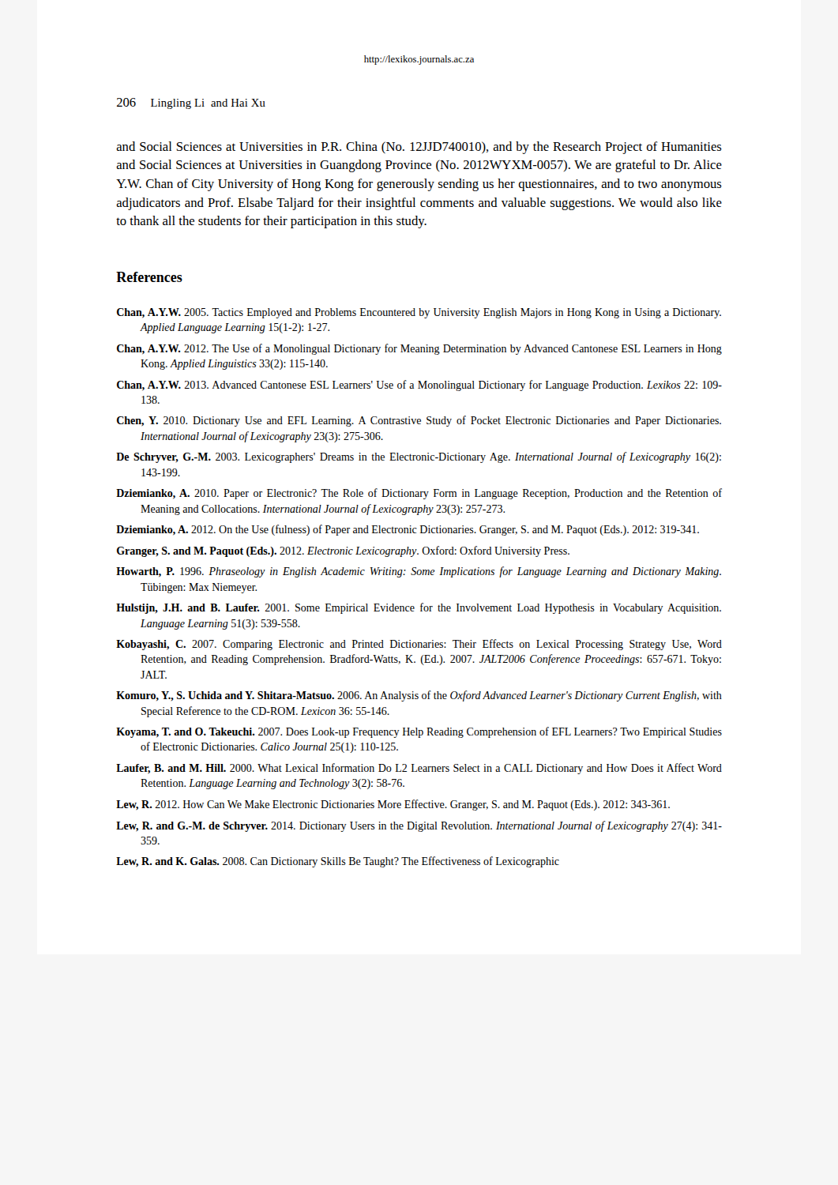http://lexikos.journals.ac.za
206 Lingling Li and Hai Xu
and Social Sciences at Universities in P.R. China (No. 12JJD740010), and by the Research Project of Humanities and Social Sciences at Universities in Guangdong Province (No. 2012WYXM-0057). We are grateful to Dr. Alice Y.W. Chan of City University of Hong Kong for generously sending us her questionnaires, and to two anonymous adjudicators and Prof. Elsabe Taljard for their insightful comments and valuable suggestions. We would also like to thank all the students for their participation in this study.
References
Chan, A.Y.W. 2005. Tactics Employed and Problems Encountered by University English Majors in Hong Kong in Using a Dictionary. Applied Language Learning 15(1-2): 1-27.
Chan, A.Y.W. 2012. The Use of a Monolingual Dictionary for Meaning Determination by Advanced Cantonese ESL Learners in Hong Kong. Applied Linguistics 33(2): 115-140.
Chan, A.Y.W. 2013. Advanced Cantonese ESL Learners' Use of a Monolingual Dictionary for Language Production. Lexikos 22: 109-138.
Chen, Y. 2010. Dictionary Use and EFL Learning. A Contrastive Study of Pocket Electronic Dictionaries and Paper Dictionaries. International Journal of Lexicography 23(3): 275-306.
De Schryver, G.-M. 2003. Lexicographers' Dreams in the Electronic-Dictionary Age. International Journal of Lexicography 16(2): 143-199.
Dziemianko, A. 2010. Paper or Electronic? The Role of Dictionary Form in Language Reception, Production and the Retention of Meaning and Collocations. International Journal of Lexicography 23(3): 257-273.
Dziemianko, A. 2012. On the Use (fulness) of Paper and Electronic Dictionaries. Granger, S. and M. Paquot (Eds.). 2012: 319-341.
Granger, S. and M. Paquot (Eds.). 2012. Electronic Lexicography. Oxford: Oxford University Press.
Howarth, P. 1996. Phraseology in English Academic Writing: Some Implications for Language Learning and Dictionary Making. Tübingen: Max Niemeyer.
Hulstijn, J.H. and B. Laufer. 2001. Some Empirical Evidence for the Involvement Load Hypothesis in Vocabulary Acquisition. Language Learning 51(3): 539-558.
Kobayashi, C. 2007. Comparing Electronic and Printed Dictionaries: Their Effects on Lexical Processing Strategy Use, Word Retention, and Reading Comprehension. Bradford-Watts, K. (Ed.). 2007. JALT2006 Conference Proceedings: 657-671. Tokyo: JALT.
Komuro, Y., S. Uchida and Y. Shitara-Matsuo. 2006. An Analysis of the Oxford Advanced Learner's Dictionary Current English, with Special Reference to the CD-ROM. Lexicon 36: 55-146.
Koyama, T. and O. Takeuchi. 2007. Does Look-up Frequency Help Reading Comprehension of EFL Learners? Two Empirical Studies of Electronic Dictionaries. Calico Journal 25(1): 110-125.
Laufer, B. and M. Hill. 2000. What Lexical Information Do L2 Learners Select in a CALL Dictionary and How Does it Affect Word Retention. Language Learning and Technology 3(2): 58-76.
Lew, R. 2012. How Can We Make Electronic Dictionaries More Effective. Granger, S. and M. Paquot (Eds.). 2012: 343-361.
Lew, R. and G.-M. de Schryver. 2014. Dictionary Users in the Digital Revolution. International Journal of Lexicography 27(4): 341-359.
Lew, R. and K. Galas. 2008. Can Dictionary Skills Be Taught? The Effectiveness of Lexicographic